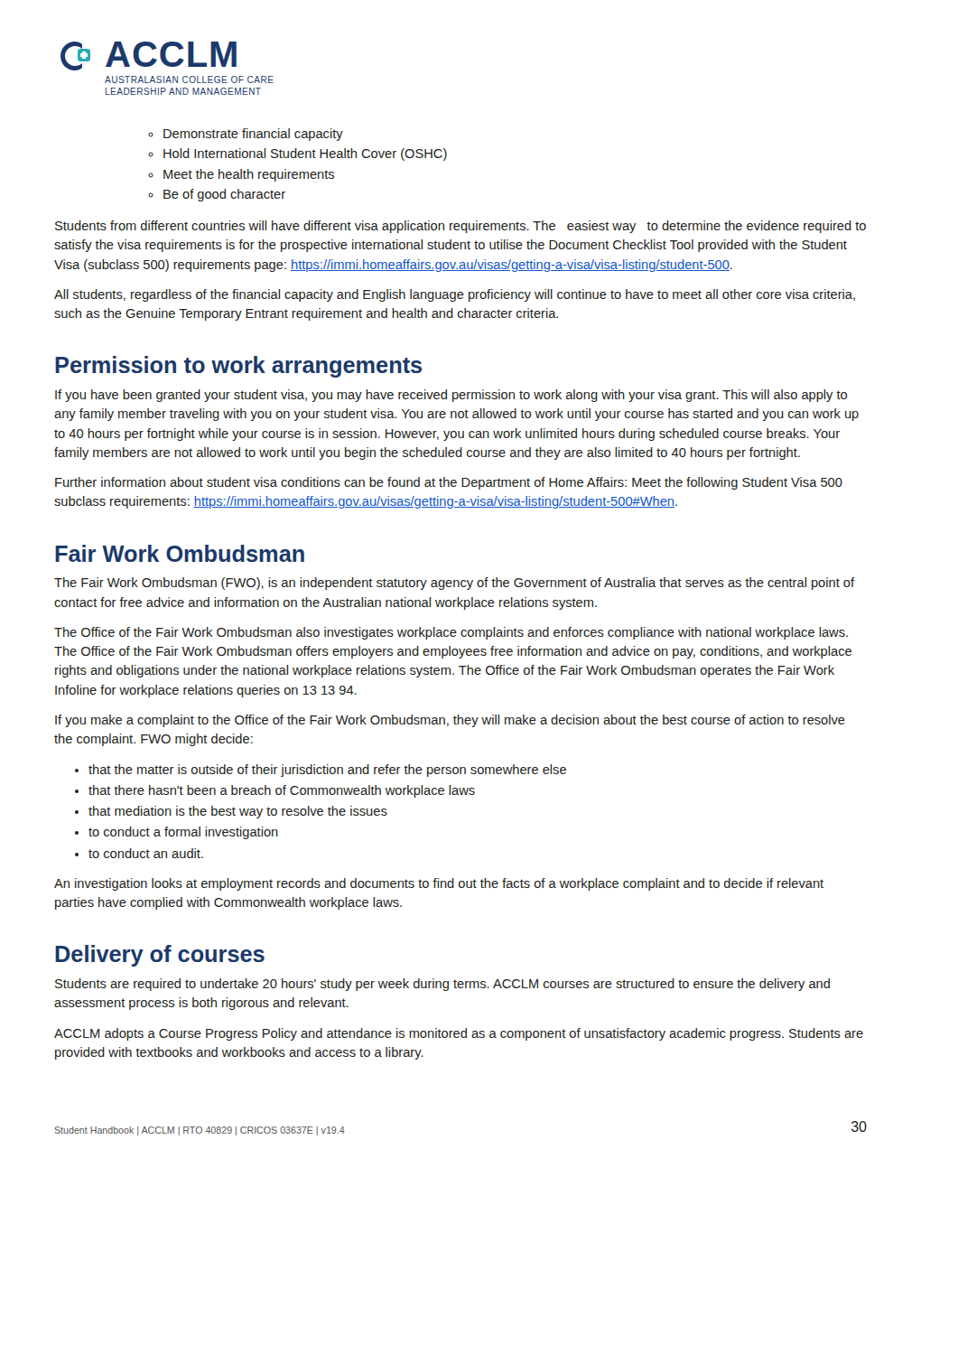ACCLM
Australasian College of Care
Leadership and Management
Demonstrate financial capacity
Hold International Student Health Cover (OSHC)
Meet the health requirements
Be of good character
Students from different countries will have different visa application requirements. The easiest way to determine the evidence required to satisfy the visa requirements is for the prospective international student to utilise the Document Checklist Tool provided with the Student Visa (subclass 500) requirements page: https://immi.homeaffairs.gov.au/visas/getting-a-visa/visa-listing/student-500.
All students, regardless of the financial capacity and English language proficiency will continue to have to meet all other core visa criteria, such as the Genuine Temporary Entrant requirement and health and character criteria.
Permission to work arrangements
If you have been granted your student visa, you may have received permission to work along with your visa grant. This will also apply to any family member traveling with you on your student visa. You are not allowed to work until your course has started and you can work up to 40 hours per fortnight while your course is in session. However, you can work unlimited hours during scheduled course breaks. Your family members are not allowed to work until you begin the scheduled course and they are also limited to 40 hours per fortnight.
Further information about student visa conditions can be found at the Department of Home Affairs: Meet the following Student Visa 500 subclass requirements: https://immi.homeaffairs.gov.au/visas/getting-a-visa/visa-listing/student-500#When.
Fair Work Ombudsman
The Fair Work Ombudsman (FWO), is an independent statutory agency of the Government of Australia that serves as the central point of contact for free advice and information on the Australian national workplace relations system.
The Office of the Fair Work Ombudsman also investigates workplace complaints and enforces compliance with national workplace laws. The Office of the Fair Work Ombudsman offers employers and employees free information and advice on pay, conditions, and workplace rights and obligations under the national workplace relations system. The Office of the Fair Work Ombudsman operates the Fair Work Infoline for workplace relations queries on 13 13 94.
If you make a complaint to the Office of the Fair Work Ombudsman, they will make a decision about the best course of action to resolve the complaint. FWO might decide:
that the matter is outside of their jurisdiction and refer the person somewhere else
that there hasn't been a breach of Commonwealth workplace laws
that mediation is the best way to resolve the issues
to conduct a formal investigation
to conduct an audit.
An investigation looks at employment records and documents to find out the facts of a workplace complaint and to decide if relevant parties have complied with Commonwealth workplace laws.
Delivery of courses
Students are required to undertake 20 hours' study per week during terms. ACCLM courses are structured to ensure the delivery and assessment process is both rigorous and relevant.
ACCLM adopts a Course Progress Policy and attendance is monitored as a component of unsatisfactory academic progress. Students are provided with textbooks and workbooks and access to a library.
Student Handbook | ACCLM | RTO 40829 | CRICOS 03637E | v19.4
30